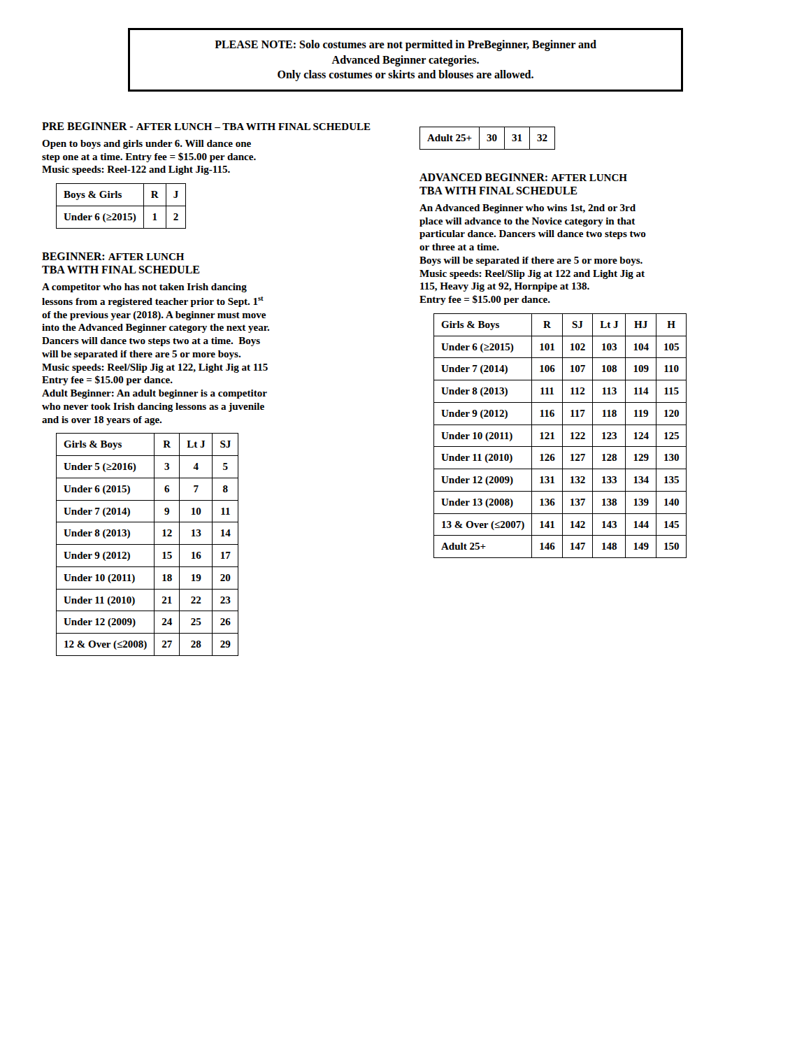PLEASE NOTE: Solo costumes are not permitted in PreBeginner, Beginner and
Advanced Beginner categories.
Only class costumes or skirts and blouses are allowed.
PRE BEGINNER - AFTER LUNCH – TBA WITH FINAL SCHEDULE
Open to boys and girls under 6. Will dance one
step one at a time. Entry fee = $15.00 per dance.
Music speeds: Reel-122 and Light Jig-115.
| Boys & Girls | R | J |
| --- | --- | --- |
| Under 6 (≥2015) | 1 | 2 |
BEGINNER: AFTER LUNCH
TBA WITH FINAL SCHEDULE
A competitor who has not taken Irish dancing
lessons from a registered teacher prior to Sept. 1st
of the previous year (2018). A beginner must move
into the Advanced Beginner category the next year.
Dancers will dance two steps two at a time. Boys
will be separated if there are 5 or more boys.
Music speeds: Reel/Slip Jig at 122, Light Jig at 115
Entry fee = $15.00 per dance.
Adult Beginner: An adult beginner is a competitor
who never took Irish dancing lessons as a juvenile
and is over 18 years of age.
| Girls & Boys | R | Lt J | SJ |
| --- | --- | --- | --- |
| Under 5 (≥2016) | 3 | 4 | 5 |
| Under 6 (2015) | 6 | 7 | 8 |
| Under 7 (2014) | 9 | 10 | 11 |
| Under 8 (2013) | 12 | 13 | 14 |
| Under 9 (2012) | 15 | 16 | 17 |
| Under 10 (2011) | 18 | 19 | 20 |
| Under 11 (2010) | 21 | 22 | 23 |
| Under 12 (2009) | 24 | 25 | 26 |
| 12 & Over (≤2008) | 27 | 28 | 29 |
| Adult 25+ | 30 | 31 | 32 |
ADVANCED BEGINNER: AFTER LUNCH
TBA WITH FINAL SCHEDULE
An Advanced Beginner who wins 1st, 2nd or 3rd
place will advance to the Novice category in that
particular dance. Dancers will dance two steps two
or three at a time.
Boys will be separated if there are 5 or more boys.
Music speeds: Reel/Slip Jig at 122 and Light Jig at
115, Heavy Jig at 92, Hornpipe at 138.
Entry fee = $15.00 per dance.
| Girls & Boys | R | SJ | Lt J | HJ | H |
| --- | --- | --- | --- | --- | --- |
| Under 6 (≥2015) | 101 | 102 | 103 | 104 | 105 |
| Under 7 (2014) | 106 | 107 | 108 | 109 | 110 |
| Under 8 (2013) | 111 | 112 | 113 | 114 | 115 |
| Under 9 (2012) | 116 | 117 | 118 | 119 | 120 |
| Under 10 (2011) | 121 | 122 | 123 | 124 | 125 |
| Under 11 (2010) | 126 | 127 | 128 | 129 | 130 |
| Under 12 (2009) | 131 | 132 | 133 | 134 | 135 |
| Under 13 (2008) | 136 | 137 | 138 | 139 | 140 |
| 13 & Over (≤2007) | 141 | 142 | 143 | 144 | 145 |
| Adult 25+ | 146 | 147 | 148 | 149 | 150 |